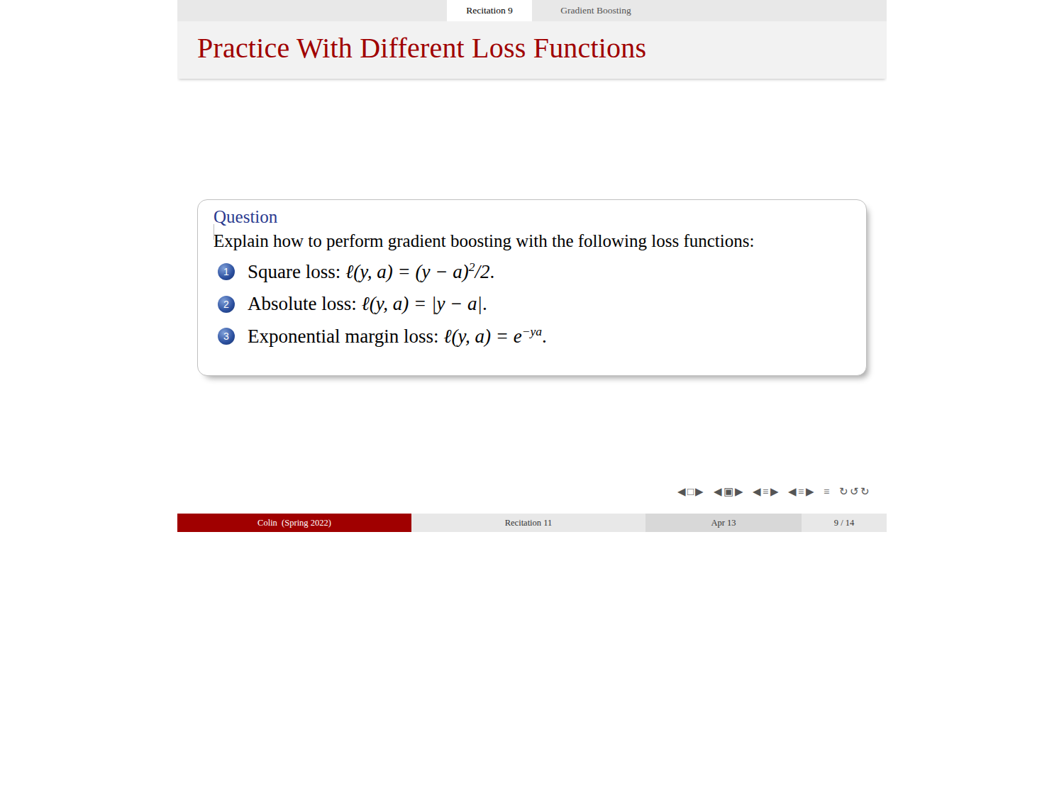Recitation 9
Gradient Boosting
Practice With Different Loss Functions
Question
Explain how to perform gradient boosting with the following loss functions:
Square loss: ℓ(y, a) = (y − a)2/2.
Absolute loss: ℓ(y, a) = |y − a|.
Exponential margin loss: ℓ(y, a) = e−ya.
◀□▶ ◀▣▶ ◀≡▶ ◀≡▶ ≡ ↻↺↻
Colin (Spring 2022)
Recitation 11
Apr 13
9 / 14